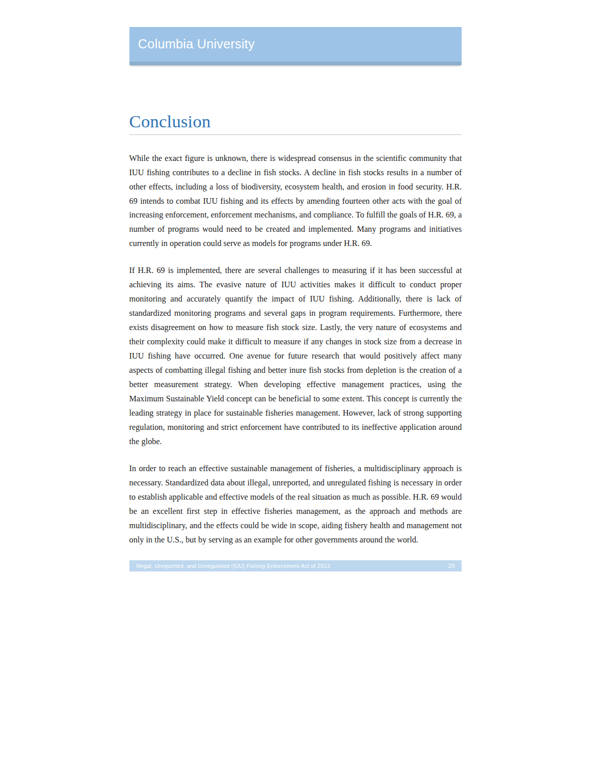Columbia University
Conclusion
While the exact figure is unknown, there is widespread consensus in the scientific community that IUU fishing contributes to a decline in fish stocks. A decline in fish stocks results in a number of other effects, including a loss of biodiversity, ecosystem health, and erosion in food security. H.R. 69 intends to combat IUU fishing and its effects by amending fourteen other acts with the goal of increasing enforcement, enforcement mechanisms, and compliance. To fulfill the goals of H.R. 69, a number of programs would need to be created and implemented. Many programs and initiatives currently in operation could serve as models for programs under H.R. 69.
If H.R. 69 is implemented, there are several challenges to measuring if it has been successful at achieving its aims. The evasive nature of IUU activities makes it difficult to conduct proper monitoring and accurately quantify the impact of IUU fishing. Additionally, there is lack of standardized monitoring programs and several gaps in program requirements. Furthermore, there exists disagreement on how to measure fish stock size. Lastly, the very nature of ecosystems and their complexity could make it difficult to measure if any changes in stock size from a decrease in IUU fishing have occurred. One avenue for future research that would positively affect many aspects of combatting illegal fishing and better inure fish stocks from depletion is the creation of a better measurement strategy. When developing effective management practices, using the Maximum Sustainable Yield concept can be beneficial to some extent. This concept is currently the leading strategy in place for sustainable fisheries management. However, lack of strong supporting regulation, monitoring and strict enforcement have contributed to its ineffective application around the globe.
In order to reach an effective sustainable management of fisheries, a multidisciplinary approach is necessary. Standardized data about illegal, unreported, and unregulated fishing is necessary in order to establish applicable and effective models of the real situation as much as possible. H.R. 69 would be an excellent first step in effective fisheries management, as the approach and methods are multidisciplinary, and the effects could be wide in scope, aiding fishery health and management not only in the U.S., but by serving as an example for other governments around the world.
Illegal, Unreported, and Unregulated (IUU) Fishing Enforcement Act of 2013 20